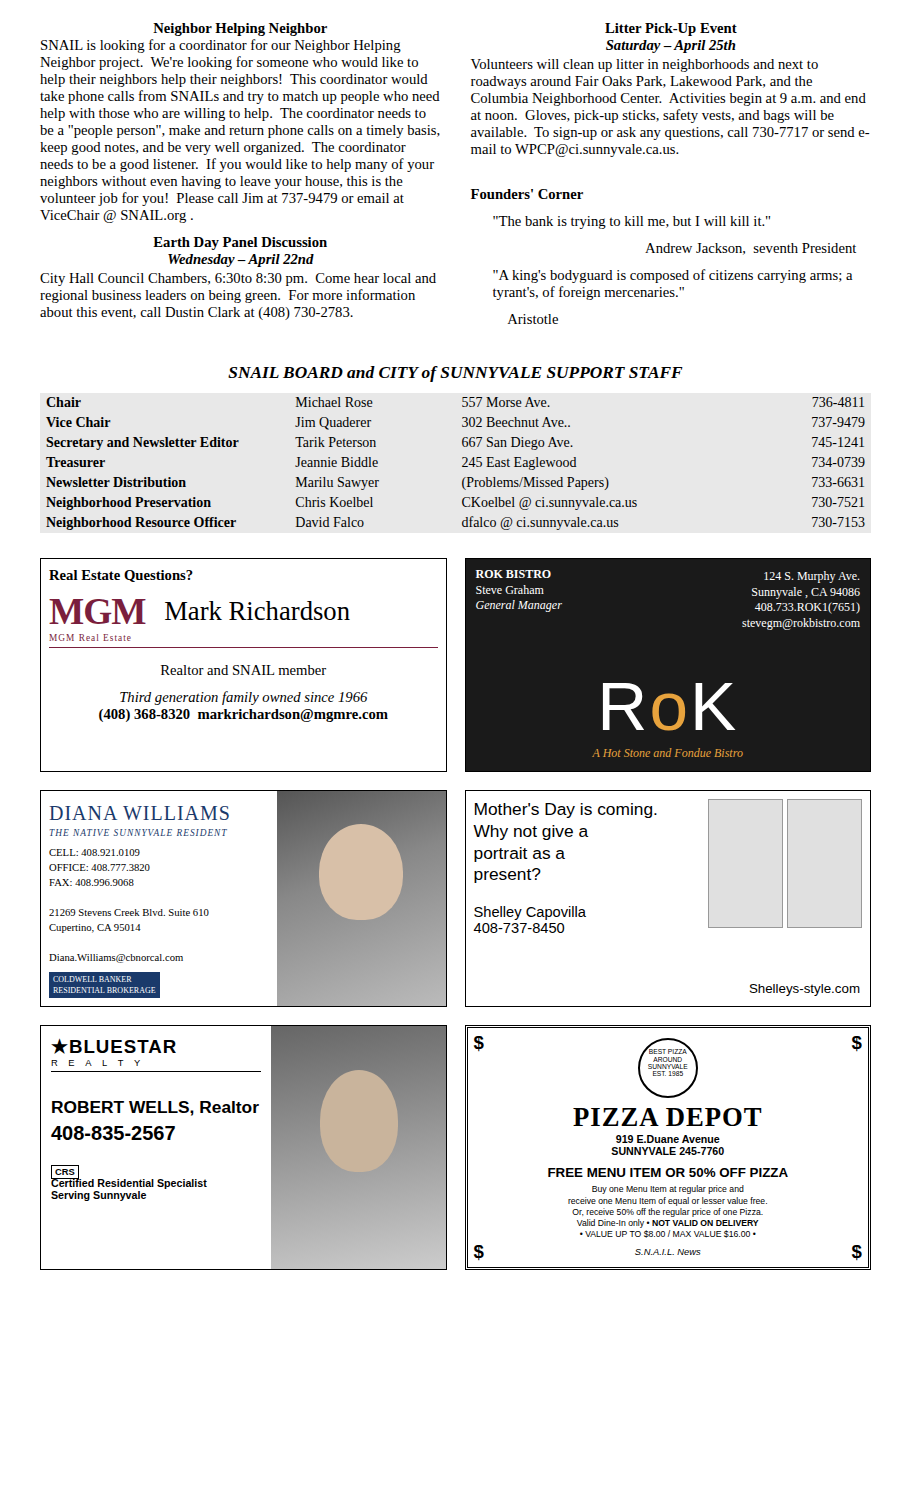Neighbor Helping Neighbor
SNAIL is looking for a coordinator for our Neighbor Helping Neighbor project. We're looking for someone who would like to help their neighbors help their neighbors! This coordinator would take phone calls from SNAILs and try to match up people who need help with those who are willing to help. The coordinator needs to be a "people person", make and return phone calls on a timely basis, keep good notes, and be very well organized. The coordinator needs to be a good listener. If you would like to help many of your neighbors without even having to leave your house, this is the volunteer job for you! Please call Jim at 737-9479 or email at ViceChair @ SNAIL.org .
Earth Day Panel Discussion
Wednesday – April 22nd
City Hall Council Chambers, 6:30to 8:30 pm. Come hear local and regional business leaders on being green. For more information about this event, call Dustin Clark at (408) 730-2783.
Litter Pick-Up Event
Saturday – April 25th
Volunteers will clean up litter in neighborhoods and next to roadways around Fair Oaks Park, Lakewood Park, and the Columbia Neighborhood Center. Activities begin at 9 a.m. and end at noon. Gloves, pick-up sticks, safety vests, and bags will be available. To sign-up or ask any questions, call 730-7717 or send e-mail to WPCP@ci.sunnyvale.ca.us.
Founders' Corner
"The bank is trying to kill me, but I will kill it."
Andrew Jackson, seventh President
"A king's bodyguard is composed of citizens carrying arms; a tyrant's, of foreign mercenaries."
Aristotle
SNAIL BOARD and CITY of SUNNYVALE SUPPORT STAFF
| Chair | Michael Rose | 557 Morse Ave. | 736-4811 |
| Vice Chair | Jim Quaderer | 302 Beechnut Ave.. | 737-9479 |
| Secretary and Newsletter Editor | Tarik Peterson | 667 San Diego Ave. | 745-1241 |
| Treasurer | Jeannie Biddle | 245 East Eaglewood | 734-0739 |
| Newsletter Distribution | Marilu Sawyer | (Problems/Missed Papers) | 733-6631 |
| Neighborhood Preservation | Chris Koelbel | CKoelbel @ ci.sunnyvale.ca.us | 730-7521 |
| Neighborhood Resource Officer | David Falco | dfalco @ ci.sunnyvale.ca.us | 730-7153 |
Real Estate Questions?
MGM Mark Richardson
MGM Real Estate
Realtor and SNAIL member
Third generation family owned since 1966
(408) 368-8320 markrichardson@mgmre.com
ROK BISTRO
Steve Graham
General Manager
124 S. Murphy Ave.
Sunnyvale , CA 94086
408.733.ROK1(7651)
stevegm@rokbistro.com
Ro K
A Hot Stone and Fondue Bistro
DIANA WILLIAMS
THE NATIVE SUNNYVALE RESIDENT
CELL: 408.921.0109
OFFICE: 408.777.3820
FAX: 408.996.9068
21269 Stevens Creek Blvd. Suite 610
Cupertino, CA 95014
Diana.Williams@cbnorcal.com
COLDWELL BANKER
RESIDENTIAL BROKERAGE
Mother's Day is coming.
Why not give a
portrait as a
present?
Shelley Capovilla
408-737-8450
Shelleys-style.com
★BLUESTAR
R E A L T Y
ROBERT WELLS, Realtor
408-835-2567
CRS
Certified Residential Specialist
Serving Sunnyvale
$ $ $ $
BEST PIZZA AROUND
SUNNYVALE
EST. 1985
PIZZA DEPOT
919 E.Duane Avenue
SUNNYVALE 245-7760
FREE MENU ITEM OR 50% OFF PIZZA
Buy one Menu Item at regular price and
receive one Menu Item of equal or lesser value free.
Or, receive 50% off the regular price of one Pizza.
Valid Dine-In only • NOT VALID ON DELIVERY
• VALUE UP TO $8.00 / MAX VALUE $16.00 •
S.N.A.I.L. News